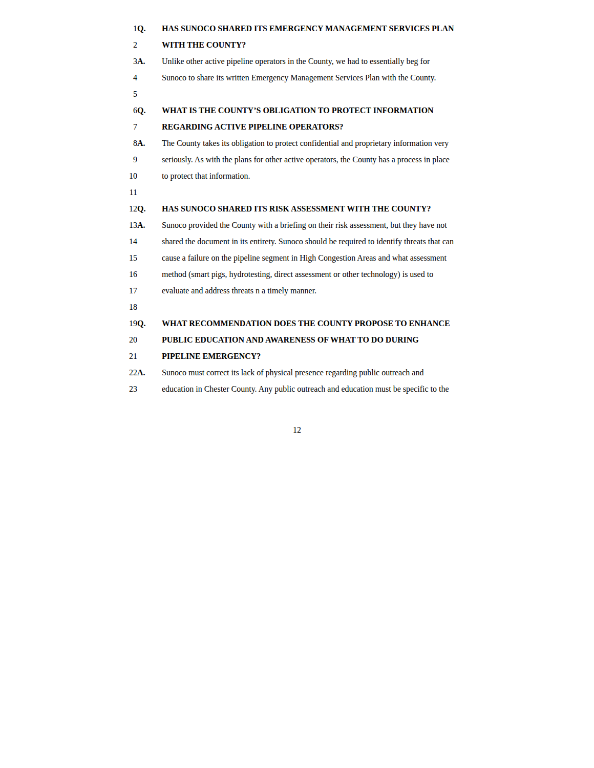| 1 | Q. | Has Sunoco shared its Emergency Management Services Plan |
| 2 | | with the County? |
| 3 | A. | Unlike other active pipeline operators in the County, we had to essentially beg for |
| 4 | | Sunoco to share its written Emergency Management Services Plan with the County. |
| 5 | | |
| 6 | Q. | What is the County’s obligation to protect information |
| 7 | | regarding active pipeline operators? |
| 8 | A. | The County takes its obligation to protect confidential and proprietary information very |
| 9 | | seriously. As with the plans for other active operators, the County has a process in place |
| 10 | | to protect that information. |
| 11 | | |
| 12 | Q. | Has Sunoco shared its risk assessment with the County? |
| 13 | A. | Sunoco provided the County with a briefing on their risk assessment, but they have not |
| 14 | | shared the document in its entirety. Sunoco should be required to identify threats that can |
| 15 | | cause a failure on the pipeline segment in High Congestion Areas and what assessment |
| 16 | | method (smart pigs, hydrotesting, direct assessment or other technology) is used to |
| 17 | | evaluate and address threats n a timely manner. |
| 18 | | |
| 19 | Q. | What recommendation does the County propose to enhance |
| 20 | | public education and awareness of what to do during |
| 21 | | pipeline emergency? |
| 22 | A. | Sunoco must correct its lack of physical presence regarding public outreach and |
| 23 | | education in Chester County. Any public outreach and education must be specific to the |
12